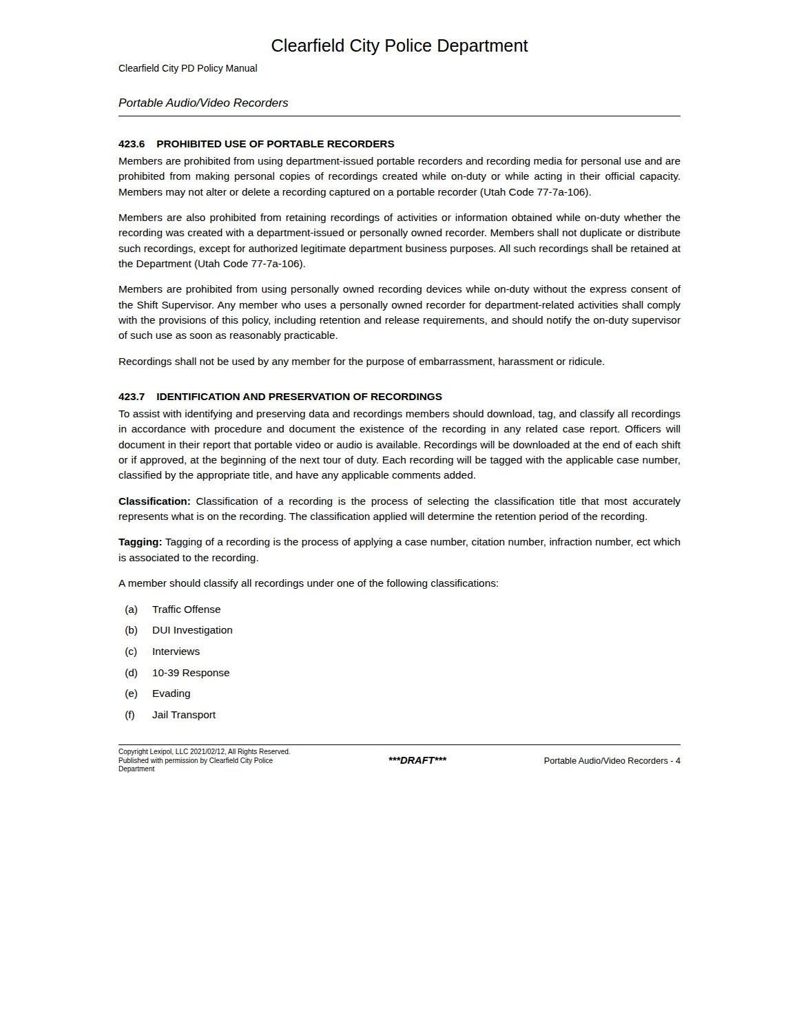Clearfield City Police Department
Clearfield City PD Policy Manual
Portable Audio/Video Recorders
423.6 PROHIBITED USE OF PORTABLE RECORDERS
Members are prohibited from using department-issued portable recorders and recording media for personal use and are prohibited from making personal copies of recordings created while on-duty or while acting in their official capacity. Members may not alter or delete a recording captured on a portable recorder (Utah Code 77-7a-106).
Members are also prohibited from retaining recordings of activities or information obtained while on-duty whether the recording was created with a department-issued or personally owned recorder. Members shall not duplicate or distribute such recordings, except for authorized legitimate department business purposes. All such recordings shall be retained at the Department (Utah Code 77-7a-106).
Members are prohibited from using personally owned recording devices while on-duty without the express consent of the Shift Supervisor. Any member who uses a personally owned recorder for department-related activities shall comply with the provisions of this policy, including retention and release requirements, and should notify the on-duty supervisor of such use as soon as reasonably practicable.
Recordings shall not be used by any member for the purpose of embarrassment, harassment or ridicule.
423.7 IDENTIFICATION AND PRESERVATION OF RECORDINGS
To assist with identifying and preserving data and recordings members should download, tag, and classify all recordings in accordance with procedure and document the existence of the recording in any related case report. Officers will document in their report that portable video or audio is available. Recordings will be downloaded at the end of each shift or if approved, at the beginning of the next tour of duty. Each recording will be tagged with the applicable case number, classified by the appropriate title, and have any applicable comments added.
Classification: Classification of a recording is the process of selecting the classification title that most accurately represents what is on the recording. The classification applied will determine the retention period of the recording.
Tagging: Tagging of a recording is the process of applying a case number, citation number, infraction number, ect which is associated to the recording.
A member should classify all recordings under one of the following classifications:
(a) Traffic Offense
(b) DUI Investigation
(c) Interviews
(d) 10-39 Response
(e) Evading
(f) Jail Transport
Copyright Lexipol, LLC 2021/02/12, All Rights Reserved.
Published with permission by Clearfield City Police
Department
***DRAFT***
Portable Audio/Video Recorders - 4